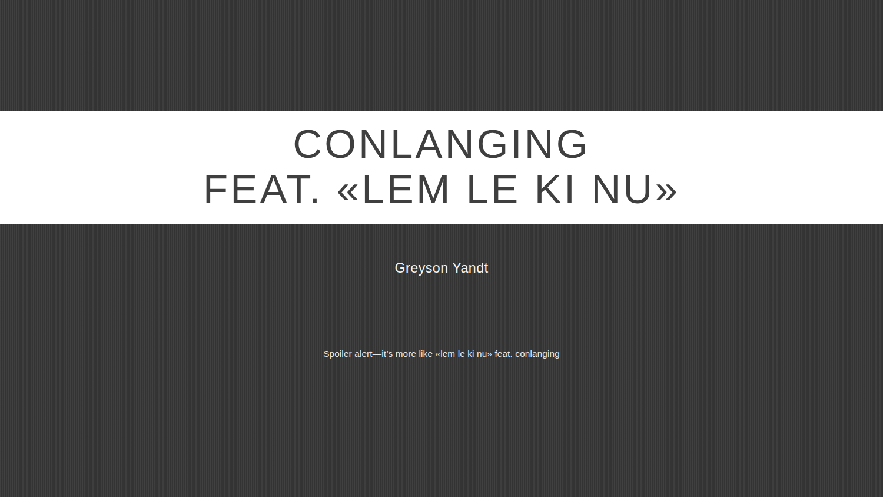Conlangingfeat. «lem le ki nu»
Greyson Yandt
Spoiler alert—it’s more like «lem le ki nu» feat. conlanging